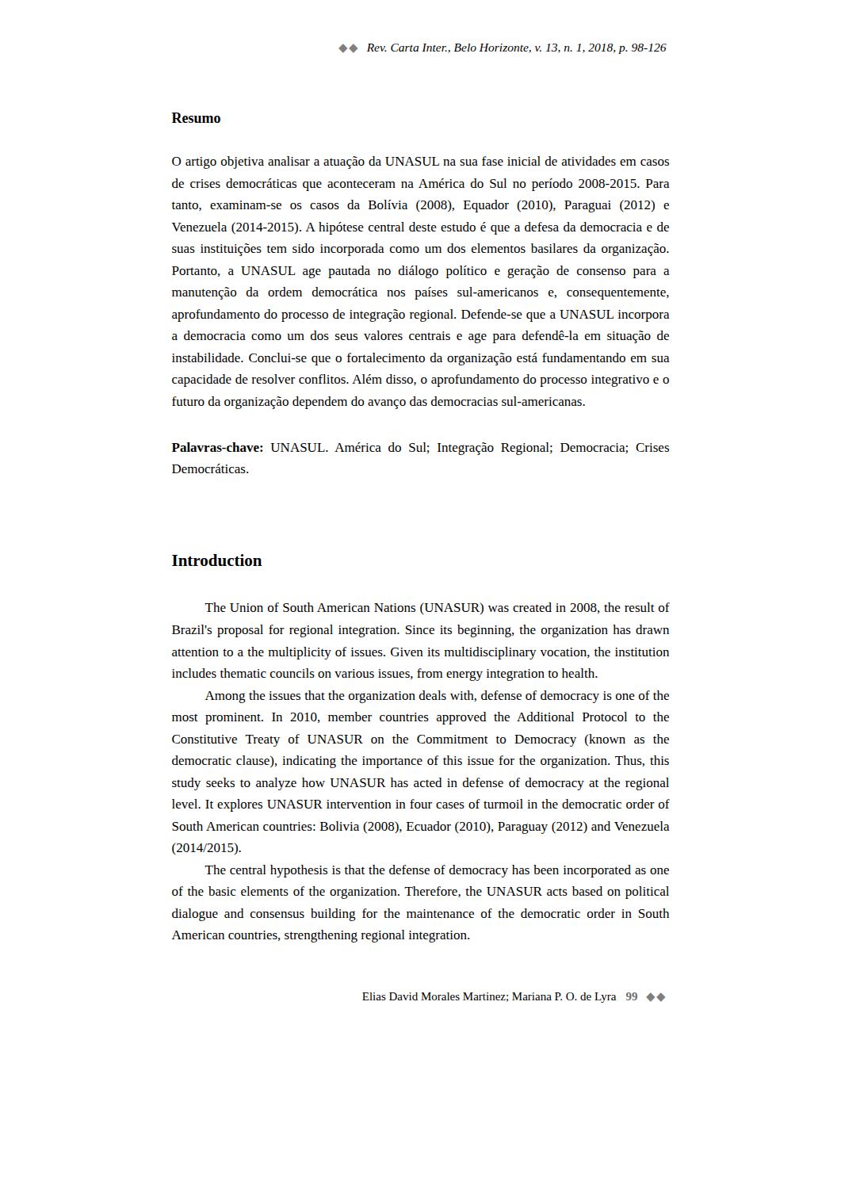◆◆Rev. Carta Inter., Belo Horizonte, v. 13, n. 1, 2018, p. 98-126
Resumo
O artigo objetiva analisar a atuação da UNASUL na sua fase inicial de atividades em casos de crises democráticas que aconteceram na América do Sul no período 2008-2015. Para tanto, examinam-se os casos da Bolívia (2008), Equador (2010), Paraguai (2012) e Venezuela (2014-2015). A hipótese central deste estudo é que a defesa da democracia e de suas instituições tem sido incorporada como um dos elementos basilares da organização. Portanto, a UNASUL age pautada no diálogo político e geração de consenso para a manutenção da ordem democrática nos países sul-americanos e, consequentemente, aprofundamento do processo de integração regional. Defende-se que a UNASUL incorpora a democracia como um dos seus valores centrais e age para defendê-la em situação de instabilidade. Conclui-se que o fortalecimento da organização está fundamentando em sua capacidade de resolver conflitos. Além disso, o aprofundamento do processo integrativo e o futuro da organização dependem do avanço das democracias sul-americanas.
Palavras-chave: UNASUL. América do Sul; Integração Regional; Democracia; Crises Democráticas.
Introduction
The Union of South American Nations (UNASUR) was created in 2008, the result of Brazil's proposal for regional integration. Since its beginning, the organization has drawn attention to a the multiplicity of issues. Given its multidisciplinary vocation, the institution includes thematic councils on various issues, from energy integration to health.
Among the issues that the organization deals with, defense of democracy is one of the most prominent. In 2010, member countries approved the Additional Protocol to the Constitutive Treaty of UNASUR on the Commitment to Democracy (known as the democratic clause), indicating the importance of this issue for the organization. Thus, this study seeks to analyze how UNASUR has acted in defense of democracy at the regional level. It explores UNASUR intervention in four cases of turmoil in the democratic order of South American countries: Bolivia (2008), Ecuador (2010), Paraguay (2012) and Venezuela (2014/2015).
The central hypothesis is that the defense of democracy has been incorporated as one of the basic elements of the organization. Therefore, the UNASUR acts based on political dialogue and consensus building for the maintenance of the democratic order in South American countries, strengthening regional integration.
Elias David Morales Martinez; Mariana P. O. de Lyra 99◆◆